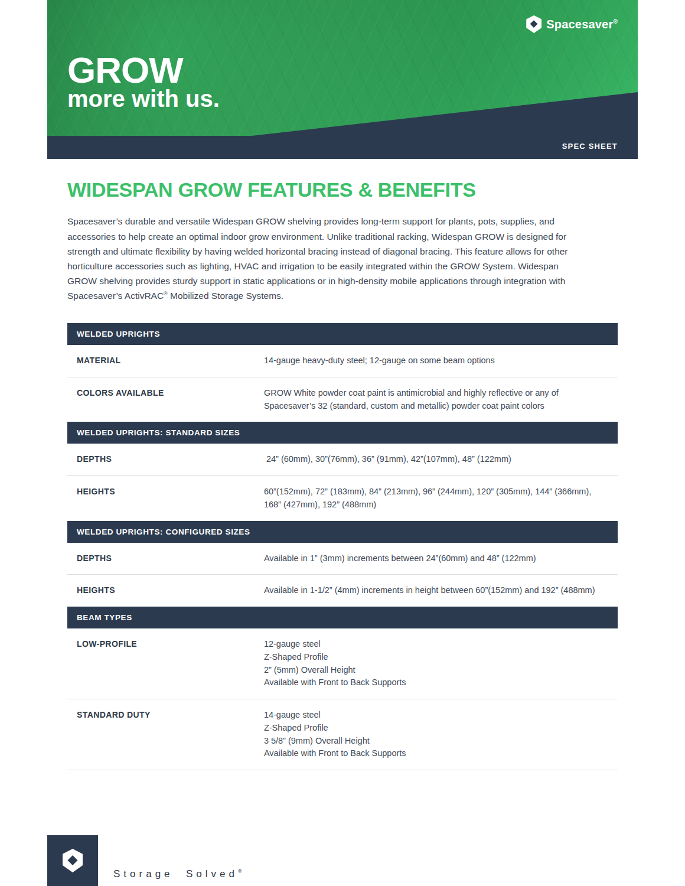Spacesaver®
GROW more with us.
SPEC SHEET
WIDESPAN GROW FEATURES & BENEFITS
Spacesaver’s durable and versatile Widespan GROW shelving provides long-term support for plants, pots, supplies, and accessories to help create an optimal indoor grow environment. Unlike traditional racking, Widespan GROW is designed for strength and ultimate flexibility by having welded horizontal bracing instead of diagonal bracing. This feature allows for other horticulture accessories such as lighting, HVAC and irrigation to be easily integrated within the GROW System. Widespan GROW shelving provides sturdy support in static applications or in high-density mobile applications through integration with Spacesaver’s ActivRAC® Mobilized Storage Systems.
| WELDED UPRIGHTS |
| --- |
| MATERIAL | 14-gauge heavy-duty steel; 12-gauge on some beam options |
| COLORS AVAILABLE | GROW White powder coat paint is antimicrobial and highly reflective or any of Spacesaver’s 32 (standard, custom and metallic) powder coat paint colors |
| WELDED UPRIGHTS: STANDARD SIZES |
| DEPTHS | 24” (60mm), 30”(76mm), 36” (91mm), 42”(107mm), 48” (122mm) |
| HEIGHTS | 60”(152mm), 72” (183mm), 84” (213mm), 96” (244mm), 120” (305mm), 144” (366mm), 168” (427mm), 192” (488mm) |
| WELDED UPRIGHTS: CONFIGURED SIZES |
| DEPTHS | Available in 1” (3mm) increments between 24”(60mm) and 48” (122mm) |
| HEIGHTS | Available in 1-1/2” (4mm) increments in height between 60”(152mm) and 192” (488mm) |
| BEAM TYPES |
| LOW-PROFILE | 12-gauge steel Z-Shaped Profile 2” (5mm) Overall Height Available with Front to Back Supports |
| STANDARD DUTY | 14-gauge steel Z-Shaped Profile 3 5/8” (9mm) Overall Height Available with Front to Back Supports |
Storage Solved®